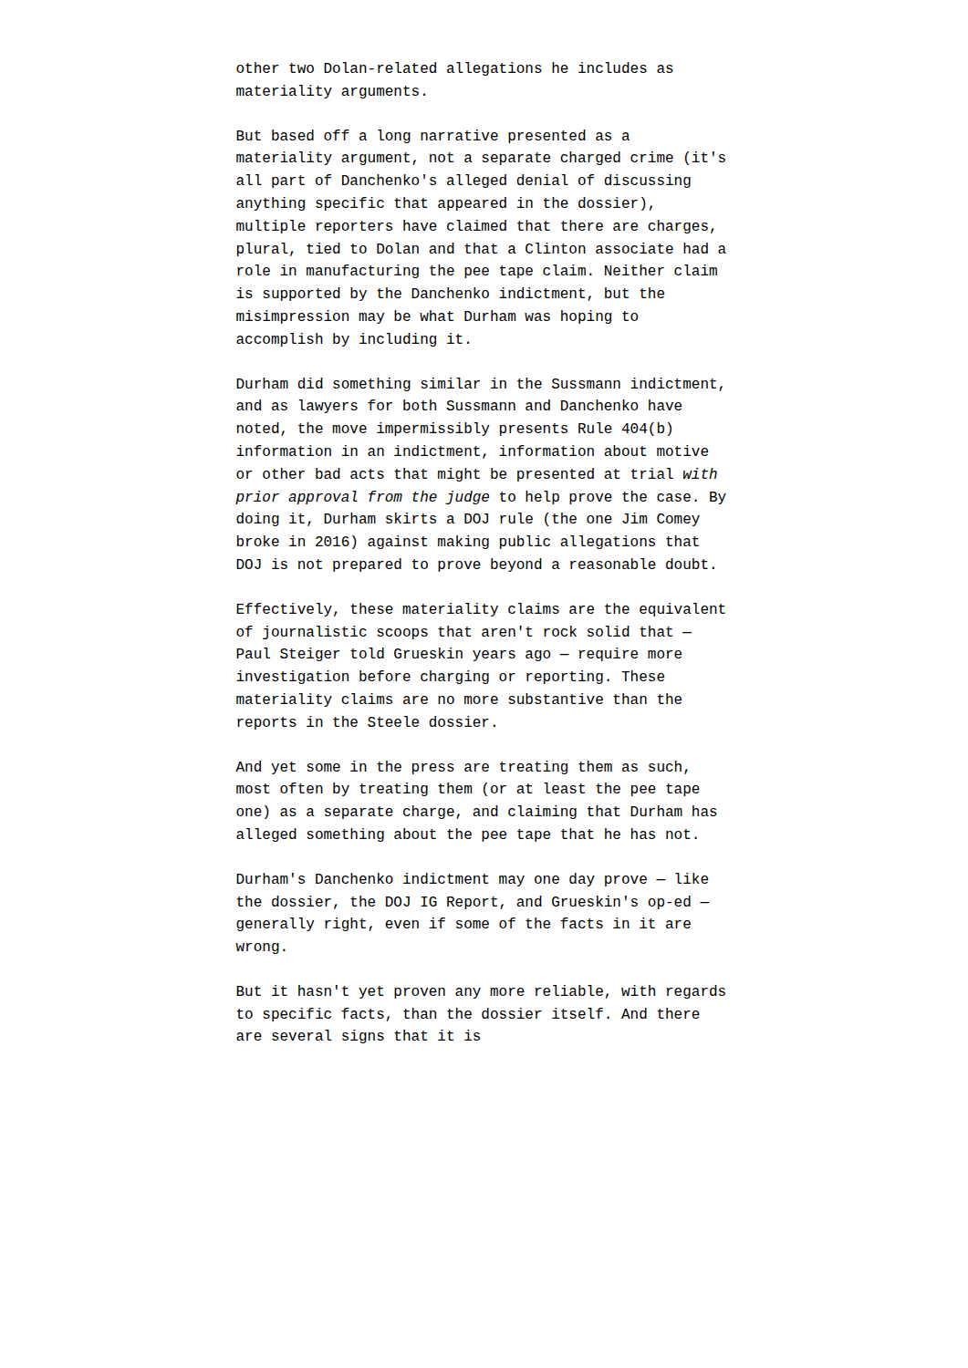other two Dolan-related allegations he includes as materiality arguments.
But based off a long narrative presented as a materiality argument, not a separate charged crime (it's all part of Danchenko's alleged denial of discussing anything specific that appeared in the dossier), multiple reporters have claimed that there are charges, plural, tied to Dolan and that a Clinton associate had a role in manufacturing the pee tape claim. Neither claim is supported by the Danchenko indictment, but the misimpression may be what Durham was hoping to accomplish by including it.
Durham did something similar in the Sussmann indictment, and as lawyers for both Sussmann and Danchenko have noted, the move impermissibly presents Rule 404(b) information in an indictment, information about motive or other bad acts that might be presented at trial with prior approval from the judge to help prove the case. By doing it, Durham skirts a DOJ rule (the one Jim Comey broke in 2016) against making public allegations that DOJ is not prepared to prove beyond a reasonable doubt.
Effectively, these materiality claims are the equivalent of journalistic scoops that aren't rock solid that — Paul Steiger told Grueskin years ago — require more investigation before charging or reporting. These materiality claims are no more substantive than the reports in the Steele dossier.
And yet some in the press are treating them as such, most often by treating them (or at least the pee tape one) as a separate charge, and claiming that Durham has alleged something about the pee tape that he has not.
Durham's Danchenko indictment may one day prove — like the dossier, the DOJ IG Report, and Grueskin's op-ed — generally right, even if some of the facts in it are wrong.
But it hasn't yet proven any more reliable, with regards to specific facts, than the dossier itself. And there are several signs that it is